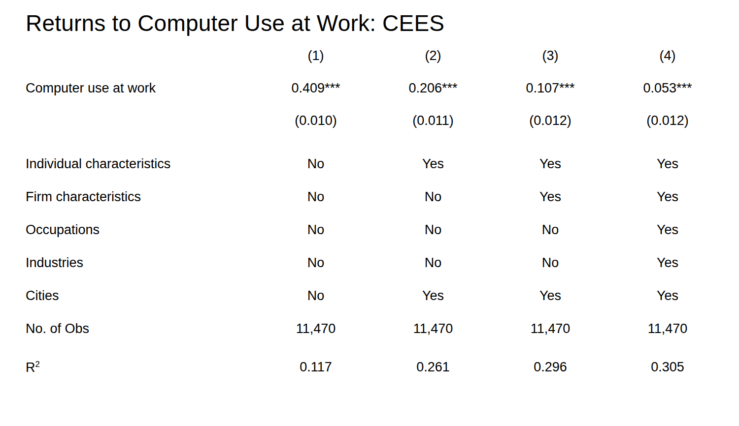Returns to Computer Use at Work: CEES
| | (1) | (2) | (3) | (4) |
| --- | --- | --- | --- | --- |
| Computer use at work | 0.409*** | 0.206*** | 0.107*** | 0.053*** |
| | (0.010) | (0.011) | (0.012) | (0.012) |
| Individual characteristics | No | Yes | Yes | Yes |
| Firm characteristics | No | No | Yes | Yes |
| Occupations | No | No | No | Yes |
| Industries | No | No | No | Yes |
| Cities | No | Yes | Yes | Yes |
| No. of Obs | 11,470 | 11,470 | 11,470 | 11,470 |
| R 2 | 0.117 | 0.261 | 0.296 | 0.305 |